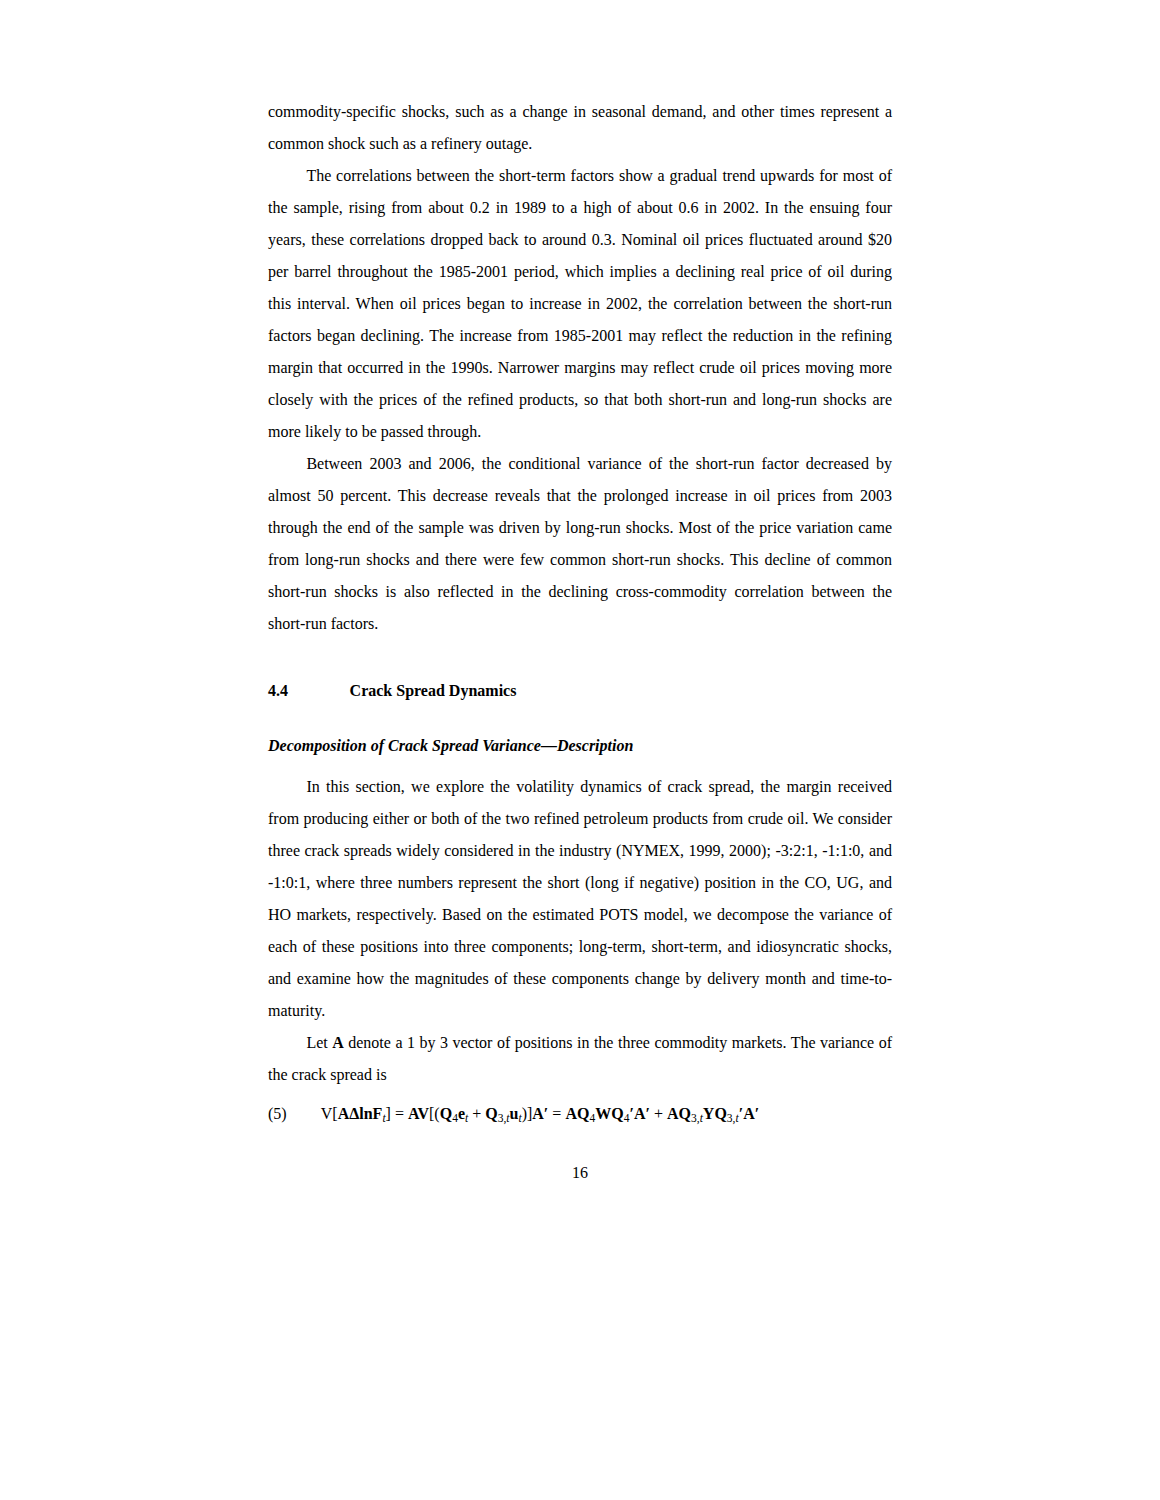commodity-specific shocks, such as a change in seasonal demand, and other times represent a common shock such as a refinery outage.
The correlations between the short-term factors show a gradual trend upwards for most of the sample, rising from about 0.2 in 1989 to a high of about 0.6 in 2002. In the ensuing four years, these correlations dropped back to around 0.3. Nominal oil prices fluctuated around $20 per barrel throughout the 1985-2001 period, which implies a declining real price of oil during this interval. When oil prices began to increase in 2002, the correlation between the short-run factors began declining. The increase from 1985-2001 may reflect the reduction in the refining margin that occurred in the 1990s. Narrower margins may reflect crude oil prices moving more closely with the prices of the refined products, so that both short-run and long-run shocks are more likely to be passed through.
Between 2003 and 2006, the conditional variance of the short-run factor decreased by almost 50 percent. This decrease reveals that the prolonged increase in oil prices from 2003 through the end of the sample was driven by long-run shocks. Most of the price variation came from long-run shocks and there were few common short-run shocks. This decline of common short-run shocks is also reflected in the declining cross-commodity correlation between the short-run factors.
4.4 Crack Spread Dynamics
Decomposition of Crack Spread Variance—Description
In this section, we explore the volatility dynamics of crack spread, the margin received from producing either or both of the two refined petroleum products from crude oil. We consider three crack spreads widely considered in the industry (NYMEX, 1999, 2000); -3:2:1, -1:1:0, and -1:0:1, where three numbers represent the short (long if negative) position in the CO, UG, and HO markets, respectively. Based on the estimated POTS model, we decompose the variance of each of these positions into three components; long-term, short-term, and idiosyncratic shocks, and examine how the magnitudes of these components change by delivery month and time-to-maturity.
Let A denote a 1 by 3 vector of positions in the three commodity markets. The variance of the crack spread is
(5) V[AΔlnFt] = AV[(Q4et + Q3,tut)]A′ = AQ4WQ4′A′ + AQ3,tYQ3,t′A′
16